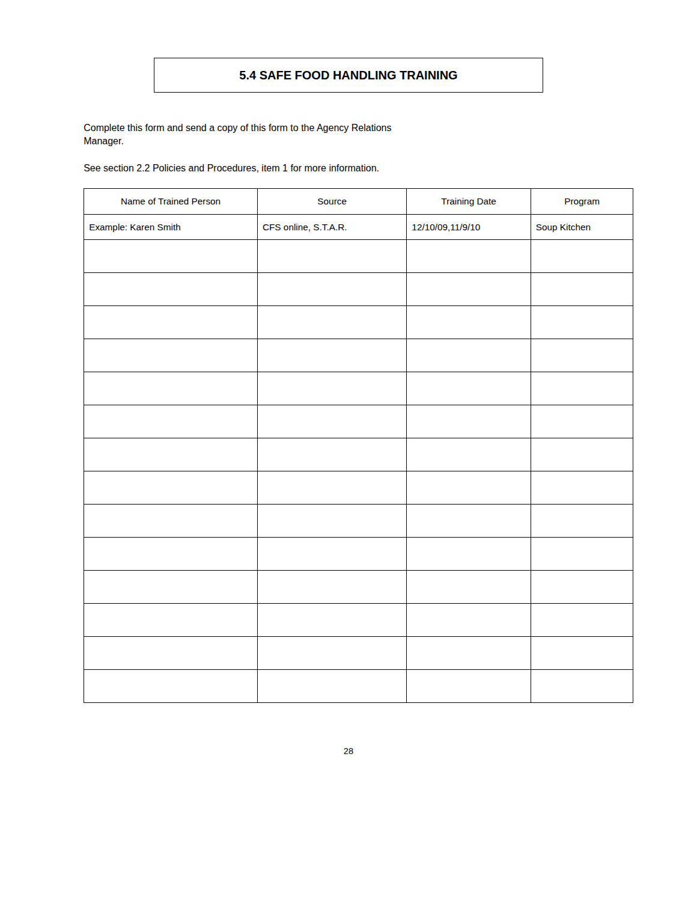5.4 SAFE FOOD HANDLING TRAINING
Complete this form and send a copy of this form to the Agency Relations
Manager.
See section 2.2 Policies and Procedures, item 1 for more information.
| Name of Trained Person | Source | Training Date | Program |
| --- | --- | --- | --- |
| Example: Karen Smith | CFS online, S.T.A.R. | 12/10/09,11/9/10 | Soup Kitchen |
28